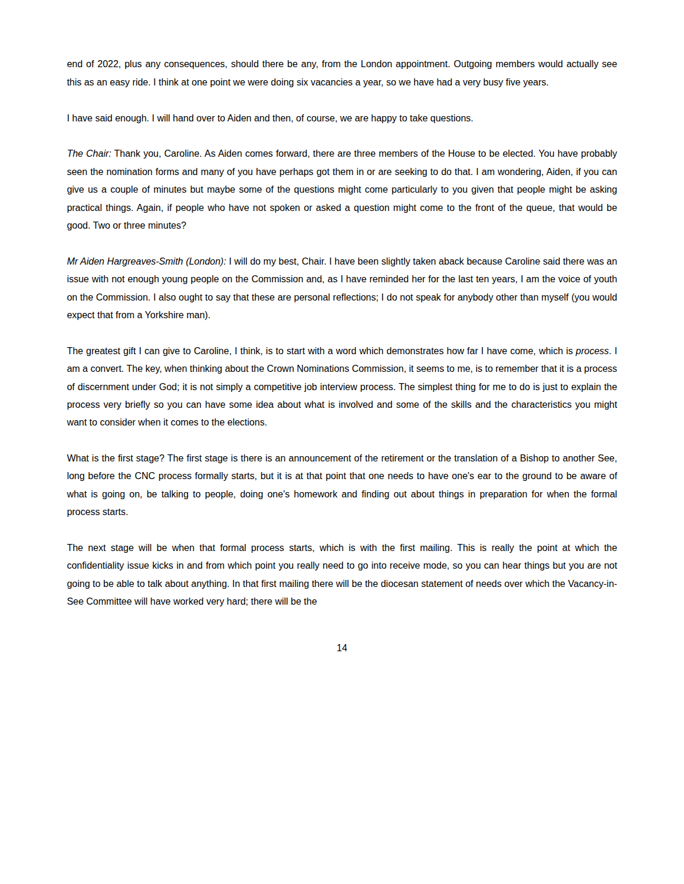end of 2022, plus any consequences, should there be any, from the London appointment. Outgoing members would actually see this as an easy ride. I think at one point we were doing six vacancies a year, so we have had a very busy five years.
I have said enough. I will hand over to Aiden and then, of course, we are happy to take questions.
The Chair: Thank you, Caroline. As Aiden comes forward, there are three members of the House to be elected. You have probably seen the nomination forms and many of you have perhaps got them in or are seeking to do that. I am wondering, Aiden, if you can give us a couple of minutes but maybe some of the questions might come particularly to you given that people might be asking practical things. Again, if people who have not spoken or asked a question might come to the front of the queue, that would be good. Two or three minutes?
Mr Aiden Hargreaves-Smith (London): I will do my best, Chair. I have been slightly taken aback because Caroline said there was an issue with not enough young people on the Commission and, as I have reminded her for the last ten years, I am the voice of youth on the Commission. I also ought to say that these are personal reflections; I do not speak for anybody other than myself (you would expect that from a Yorkshire man).
The greatest gift I can give to Caroline, I think, is to start with a word which demonstrates how far I have come, which is process. I am a convert. The key, when thinking about the Crown Nominations Commission, it seems to me, is to remember that it is a process of discernment under God; it is not simply a competitive job interview process. The simplest thing for me to do is just to explain the process very briefly so you can have some idea about what is involved and some of the skills and the characteristics you might want to consider when it comes to the elections.
What is the first stage? The first stage is there is an announcement of the retirement or the translation of a Bishop to another See, long before the CNC process formally starts, but it is at that point that one needs to have one's ear to the ground to be aware of what is going on, be talking to people, doing one's homework and finding out about things in preparation for when the formal process starts.
The next stage will be when that formal process starts, which is with the first mailing. This is really the point at which the confidentiality issue kicks in and from which point you really need to go into receive mode, so you can hear things but you are not going to be able to talk about anything. In that first mailing there will be the diocesan statement of needs over which the Vacancy-in-See Committee will have worked very hard; there will be the
14